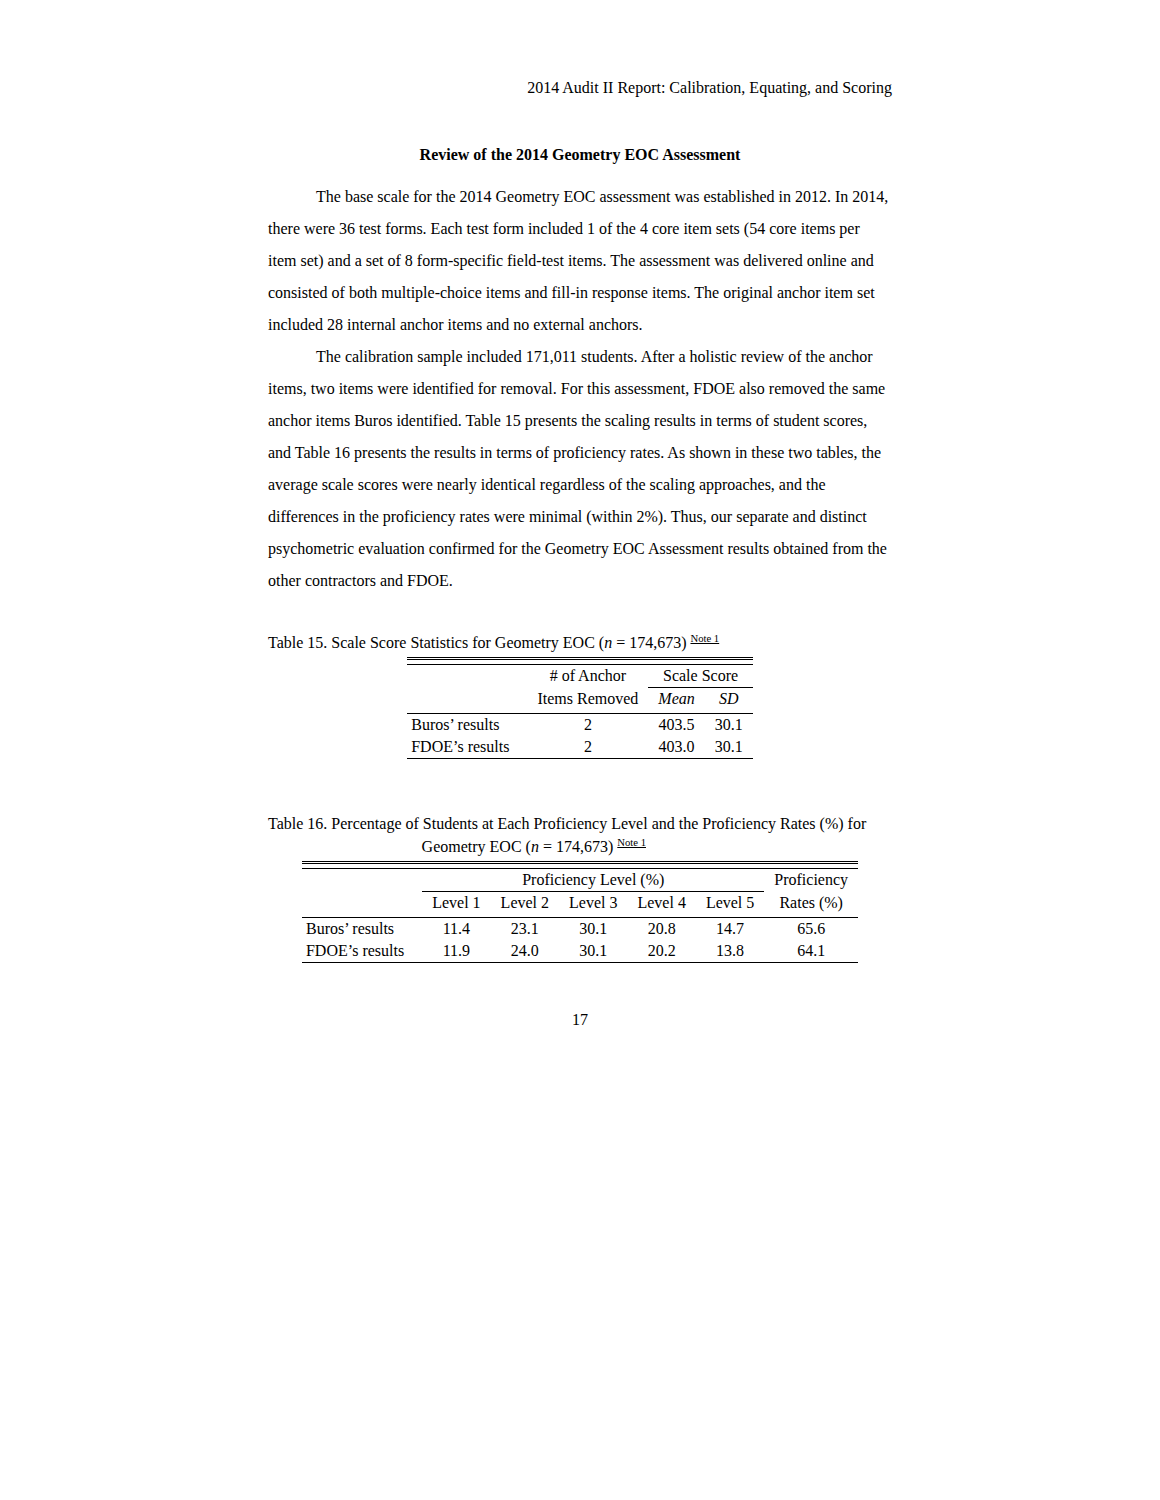2014 Audit II Report: Calibration, Equating, and Scoring
Review of the 2014 Geometry EOC Assessment
The base scale for the 2014 Geometry EOC assessment was established in 2012. In 2014, there were 36 test forms. Each test form included 1 of the 4 core item sets (54 core items per item set) and a set of 8 form-specific field-test items. The assessment was delivered online and consisted of both multiple-choice items and fill-in response items. The original anchor item set included 28 internal anchor items and no external anchors.
The calibration sample included 171,011 students. After a holistic review of the anchor items, two items were identified for removal. For this assessment, FDOE also removed the same anchor items Buros identified. Table 15 presents the scaling results in terms of student scores, and Table 16 presents the results in terms of proficiency rates. As shown in these two tables, the average scale scores were nearly identical regardless of the scaling approaches, and the differences in the proficiency rates were minimal (within 2%). Thus, our separate and distinct psychometric evaluation confirmed for the Geometry EOC Assessment results obtained from the other contractors and FDOE.
Table 15. Scale Score Statistics for Geometry EOC (n = 174,673) Note 1
| | # of Anchor | Scale Score |
| | Items Removed | Mean | SD |
| Buros’ results | 2 | 403.5 | 30.1 |
| FDOE’s results | 2 | 403.0 | 30.1 |
Table 16. Percentage of Students at Each Proficiency Level and the Proficiency Rates (%) for Geometry EOC (n = 174,673) Note 1
| | Proficiency Level (%) | Proficiency |
| | Level 1 | Level 2 | Level 3 | Level 4 | Level 5 | Rates (%) |
| Buros’ results | 11.4 | 23.1 | 30.1 | 20.8 | 14.7 | 65.6 |
| FDOE’s results | 11.9 | 24.0 | 30.1 | 20.2 | 13.8 | 64.1 |
17